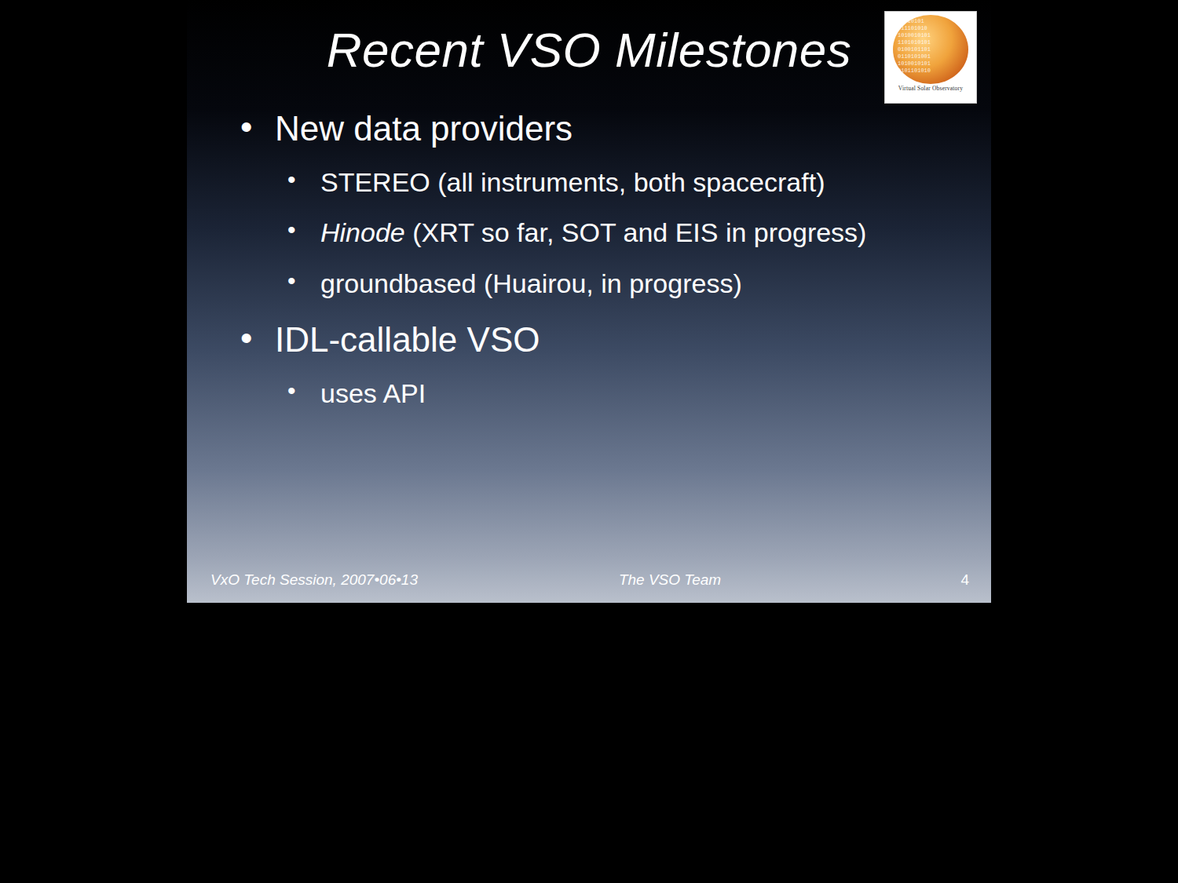Virtual Solar Observatory
Recent VSO Milestones
New data providers
STEREO (all instruments, both spacecraft)
Hinode (XRT so far, SOT and EIS in progress)
groundbased (Huairou, in progress)
IDL-callable VSO
uses API
VxO Tech Session, 2007•06•13 The VSO Team 4